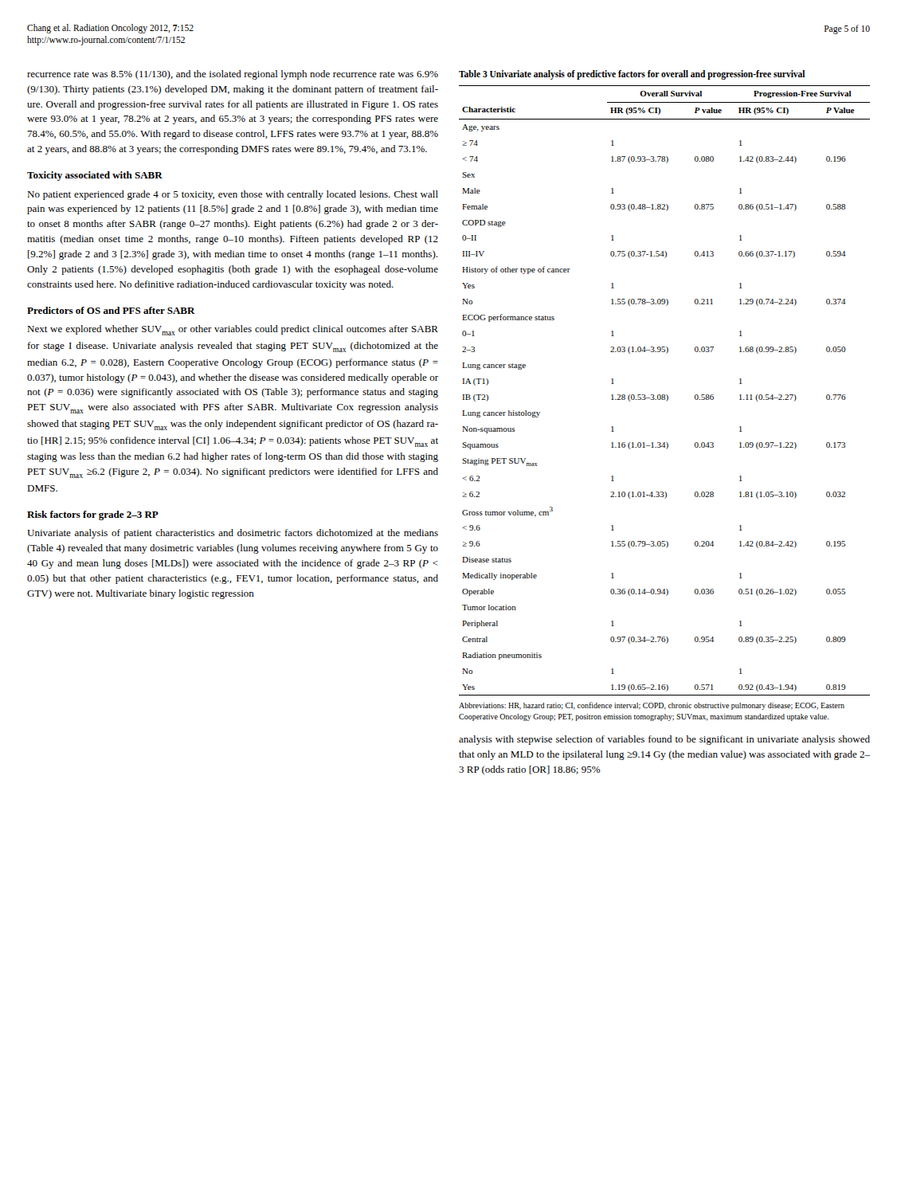Chang et al. Radiation Oncology 2012, 7:152
http://www.ro-journal.com/content/7/1/152
Page 5 of 10
recurrence rate was 8.5% (11/130), and the isolated regional lymph node recurrence rate was 6.9% (9/130). Thirty patients (23.1%) developed DM, making it the dominant pattern of treatment failure. Overall and progression-free survival rates for all patients are illustrated in Figure 1. OS rates were 93.0% at 1 year, 78.2% at 2 years, and 65.3% at 3 years; the corresponding PFS rates were 78.4%, 60.5%, and 55.0%. With regard to disease control, LFFS rates were 93.7% at 1 year, 88.8% at 2 years, and 88.8% at 3 years; the corresponding DMFS rates were 89.1%, 79.4%, and 73.1%.
Toxicity associated with SABR
No patient experienced grade 4 or 5 toxicity, even those with centrally located lesions. Chest wall pain was experienced by 12 patients (11 [8.5%] grade 2 and 1 [0.8%] grade 3), with median time to onset 8 months after SABR (range 0–27 months). Eight patients (6.2%) had grade 2 or 3 dermatitis (median onset time 2 months, range 0–10 months). Fifteen patients developed RP (12 [9.2%] grade 2 and 3 [2.3%] grade 3), with median time to onset 4 months (range 1–11 months). Only 2 patients (1.5%) developed esophagitis (both grade 1) with the esophageal dose-volume constraints used here. No definitive radiation-induced cardiovascular toxicity was noted.
Predictors of OS and PFS after SABR
Next we explored whether SUVmax or other variables could predict clinical outcomes after SABR for stage I disease. Univariate analysis revealed that staging PET SUVmax (dichotomized at the median 6.2, P = 0.028), Eastern Cooperative Oncology Group (ECOG) performance status (P = 0.037), tumor histology (P = 0.043), and whether the disease was considered medically operable or not (P = 0.036) were significantly associated with OS (Table 3); performance status and staging PET SUVmax were also associated with PFS after SABR. Multivariate Cox regression analysis showed that staging PET SUVmax was the only independent significant predictor of OS (hazard ratio [HR] 2.15; 95% confidence interval [CI] 1.06–4.34; P = 0.034): patients whose PET SUVmax at staging was less than the median 6.2 had higher rates of long-term OS than did those with staging PET SUVmax ≥6.2 (Figure 2, P = 0.034). No significant predictors were identified for LFFS and DMFS.
Risk factors for grade 2–3 RP
Univariate analysis of patient characteristics and dosimetric factors dichotomized at the medians (Table 4) revealed that many dosimetric variables (lung volumes receiving anywhere from 5 Gy to 40 Gy and mean lung doses [MLDs]) were associated with the incidence of grade 2–3 RP (P < 0.05) but that other patient characteristics (e.g., FEV1, tumor location, performance status, and GTV) were not. Multivariate binary logistic regression
Table 3 Univariate analysis of predictive factors for overall and progression-free survival
| | Overall Survival | Progression-Free Survival |
| --- | --- | --- |
| Characteristic | HR (95% CI) | P value | HR (95% CI) | P Value |
| Age, years | | | | |
| ≥ 74 | 1 | | 1 | |
| < 74 | 1.87 (0.93–3.78) | 0.080 | 1.42 (0.83–2.44) | 0.196 |
| Sex | | | | |
| Male | 1 | | 1 | |
| Female | 0.93 (0.48–1.82) | 0.875 | 0.86 (0.51–1.47) | 0.588 |
| COPD stage | | | | |
| 0–II | 1 | | 1 | |
| III–IV | 0.75 (0.37-1.54) | 0.413 | 0.66 (0.37-1.17) | 0.594 |
| History of other type of cancer | | | | |
| Yes | 1 | | 1 | |
| No | 1.55 (0.78–3.09) | 0.211 | 1.29 (0.74–2.24) | 0.374 |
| ECOG performance status | | | | |
| 0–1 | 1 | | 1 | |
| 2–3 | 2.03 (1.04–3.95) | 0.037 | 1.68 (0.99–2.85) | 0.050 |
| Lung cancer stage | | | | |
| IA (T1) | 1 | | 1 | |
| IB (T2) | 1.28 (0.53–3.08) | 0.586 | 1.11 (0.54–2.27) | 0.776 |
| Lung cancer histology | | | | |
| Non-squamous | 1 | | 1 | |
| Squamous | 1.16 (1.01–1.34) | 0.043 | 1.09 (0.97–1.22) | 0.173 |
| Staging PET SUV max | | | | |
| < 6.2 | 1 | | 1 | |
| ≥ 6.2 | 2.10 (1.01-4.33) | 0.028 | 1.81 (1.05–3.10) | 0.032 |
| Gross tumor volume, cm 3 | | | | |
| < 9.6 | 1 | | 1 | |
| ≥ 9.6 | 1.55 (0.79–3.05) | 0.204 | 1.42 (0.84–2.42) | 0.195 |
| Disease status | | | | |
| Medically inoperable | 1 | | 1 | |
| Operable | 0.36 (0.14–0.94) | 0.036 | 0.51 (0.26–1.02) | 0.055 |
| Tumor location | | | | |
| Peripheral | 1 | | 1 | |
| Central | 0.97 (0.34–2.76) | 0.954 | 0.89 (0.35–2.25) | 0.809 |
| Radiation pneumonitis | | | | |
| No | 1 | | 1 | |
| Yes | 1.19 (0.65–2.16) | 0.571 | 0.92 (0.43–1.94) | 0.819 |
Abbreviations: HR, hazard ratio; CI, confidence interval; COPD, chronic obstructive pulmonary disease; ECOG, Eastern Cooperative Oncology Group; PET, positron emission tomography; SUVmax, maximum standardized uptake value.
analysis with stepwise selection of variables found to be significant in univariate analysis showed that only an MLD to the ipsilateral lung ≥9.14 Gy (the median value) was associated with grade 2–3 RP (odds ratio [OR] 18.86; 95%